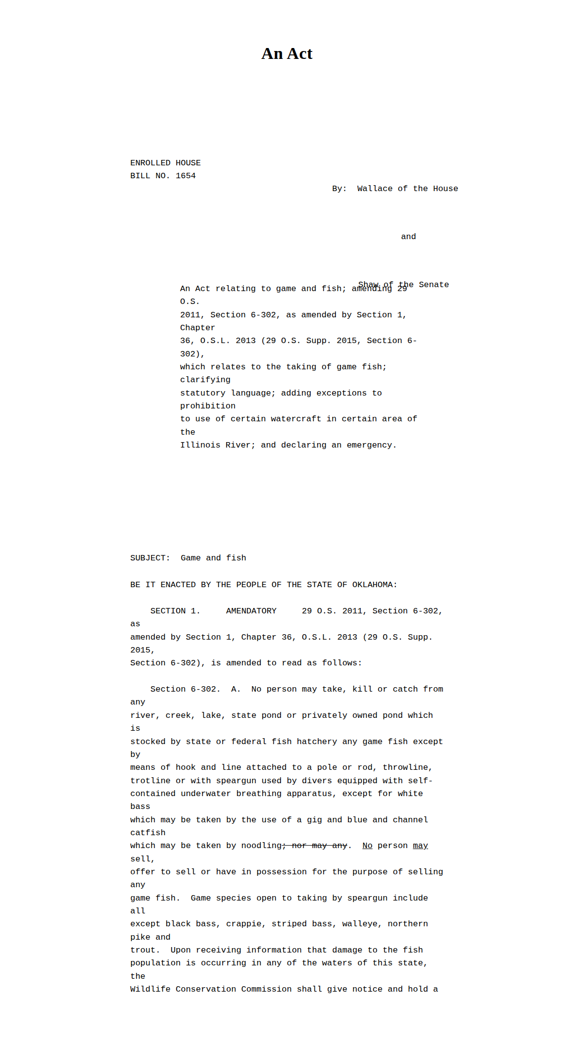An Act
ENROLLED HOUSE BILL NO. 1654
By: Wallace of the House and Shaw of the Senate
An Act relating to game and fish; amending 29 O.S. 2011, Section 6-302, as amended by Section 1, Chapter 36, O.S.L. 2013 (29 O.S. Supp. 2015, Section 6-302), which relates to the taking of game fish; clarifying statutory language; adding exceptions to prohibition to use of certain watercraft in certain area of the Illinois River; and declaring an emergency.
SUBJECT: Game and fish
BE IT ENACTED BY THE PEOPLE OF THE STATE OF OKLAHOMA:
SECTION 1. AMENDATORY 29 O.S. 2011, Section 6-302, as amended by Section 1, Chapter 36, O.S.L. 2013 (29 O.S. Supp. 2015, Section 6-302), is amended to read as follows:
Section 6-302. A. No person may take, kill or catch from any river, creek, lake, state pond or privately owned pond which is stocked by state or federal fish hatchery any game fish except by means of hook and line attached to a pole or rod, throwline, trotline or with speargun used by divers equipped with self- contained underwater breathing apparatus, except for white bass which may be taken by the use of a gig and blue and channel catfish which may be taken by noodling; nor may any. No person may sell, offer to sell or have in possession for the purpose of selling any game fish. Game species open to taking by speargun include all except black bass, crappie, striped bass, walleye, northern pike and trout. Upon receiving information that damage to the fish population is occurring in any of the waters of this state, the Wildlife Conservation Commission shall give notice and hold a